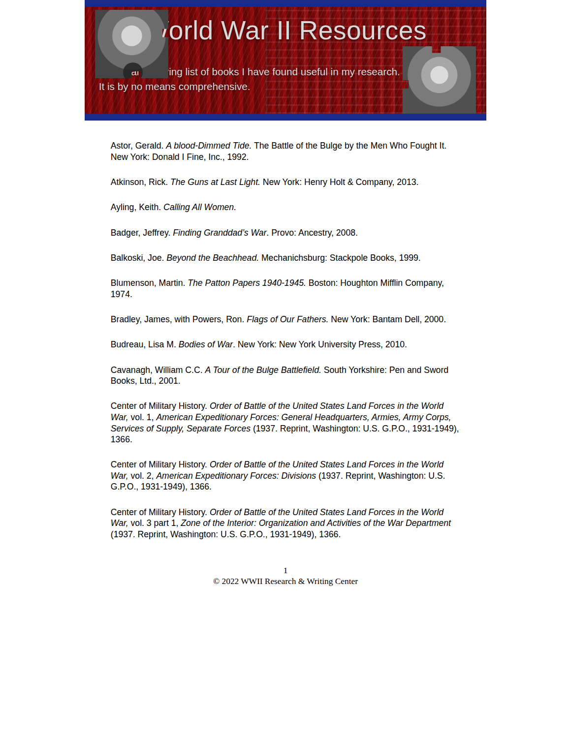World War II Resources
This is an evolving list of books I have found useful in my research.
It is by no means comprehensive.
Astor, Gerald. A blood-Dimmed Tide. The Battle of the Bulge by the Men Who Fought It. New York: Donald I Fine, Inc., 1992.
Atkinson, Rick. The Guns at Last Light. New York: Henry Holt & Company, 2013.
Ayling, Keith. Calling All Women.
Badger, Jeffrey. Finding Granddad’s War. Provo: Ancestry, 2008.
Balkoski, Joe. Beyond the Beachhead. Mechanichsburg: Stackpole Books, 1999.
Blumenson, Martin. The Patton Papers 1940-1945. Boston: Houghton Mifflin Company, 1974.
Bradley, James, with Powers, Ron. Flags of Our Fathers. New York: Bantam Dell, 2000.
Budreau, Lisa M. Bodies of War. New York: New York University Press, 2010.
Cavanagh, William C.C. A Tour of the Bulge Battlefield. South Yorkshire: Pen and Sword Books, Ltd., 2001.
Center of Military History. Order of Battle of the United States Land Forces in the World War, vol. 1, American Expeditionary Forces: General Headquarters, Armies, Army Corps, Services of Supply, Separate Forces (1937. Reprint, Washington: U.S. G.P.O., 1931-1949), 1366.
Center of Military History. Order of Battle of the United States Land Forces in the World War, vol. 2, American Expeditionary Forces: Divisions (1937. Reprint, Washington: U.S. G.P.O., 1931-1949), 1366.
Center of Military History. Order of Battle of the United States Land Forces in the World War, vol. 3 part 1, Zone of the Interior: Organization and Activities of the War Department (1937. Reprint, Washington: U.S. G.P.O., 1931-1949), 1366.
1 © 2022 WWII Research & Writing Center